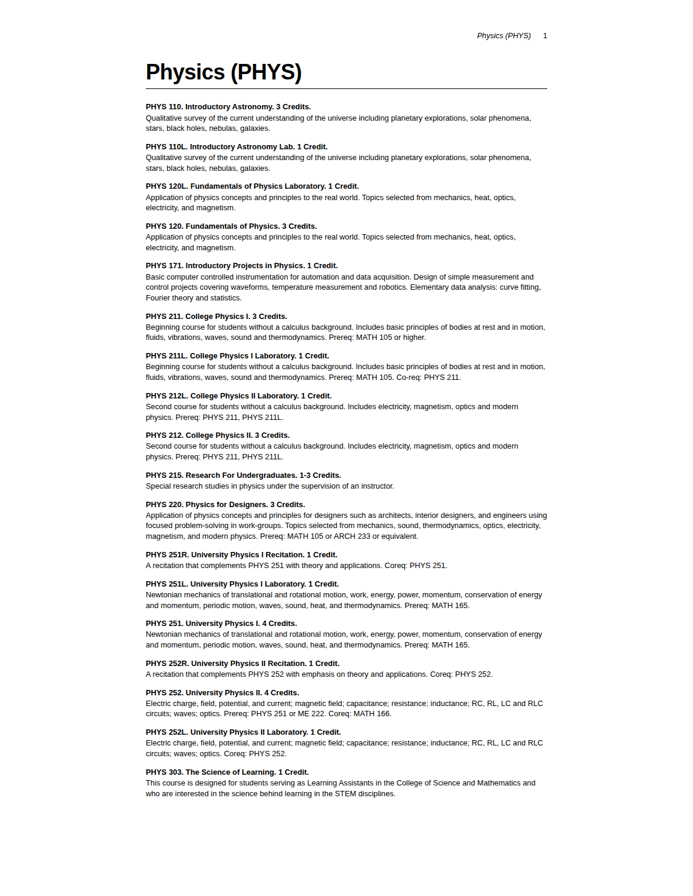Physics (PHYS) 1
Physics (PHYS)
PHYS 110. Introductory Astronomy. 3 Credits.
Qualitative survey of the current understanding of the universe including planetary explorations, solar phenomena, stars, black holes, nebulas, galaxies.
PHYS 110L. Introductory Astronomy Lab. 1 Credit.
Qualitative survey of the current understanding of the universe including planetary explorations, solar phenomena, stars, black holes, nebulas, galaxies.
PHYS 120L. Fundamentals of Physics Laboratory. 1 Credit.
Application of physics concepts and principles to the real world. Topics selected from mechanics, heat, optics, electricity, and magnetism.
PHYS 120. Fundamentals of Physics. 3 Credits.
Application of physics concepts and principles to the real world. Topics selected from mechanics, heat, optics, electricity, and magnetism.
PHYS 171. Introductory Projects in Physics. 1 Credit.
Basic computer controlled instrumentation for automation and data acquisition. Design of simple measurement and control projects covering waveforms, temperature measurement and robotics. Elementary data analysis: curve fitting, Fourier theory and statistics.
PHYS 211. College Physics I. 3 Credits.
Beginning course for students without a calculus background. Includes basic principles of bodies at rest and in motion, fluids, vibrations, waves, sound and thermodynamics. Prereq: MATH 105 or higher.
PHYS 211L. College Physics I Laboratory. 1 Credit.
Beginning course for students without a calculus background. Includes basic principles of bodies at rest and in motion, fluids, vibrations, waves, sound and thermodynamics. Prereq: MATH 105. Co-req: PHYS 211.
PHYS 212L. College Physics II Laboratory. 1 Credit.
Second course for students without a calculus background. Includes electricity, magnetism, optics and modern physics. Prereq: PHYS 211, PHYS 211L.
PHYS 212. College Physics II. 3 Credits.
Second course for students without a calculus background. Includes electricity, magnetism, optics and modern physics. Prereq: PHYS 211, PHYS 211L.
PHYS 215. Research For Undergraduates. 1-3 Credits.
Special research studies in physics under the supervision of an instructor.
PHYS 220. Physics for Designers. 3 Credits.
Application of physics concepts and principles for designers such as architects, interior designers, and engineers using focused problem-solving in work-groups. Topics selected from mechanics, sound, thermodynamics, optics, electricity, magnetism, and modern physics. Prereq: MATH 105 or ARCH 233 or equivalent.
PHYS 251R. University Physics I Recitation. 1 Credit.
A recitation that complements PHYS 251 with theory and applications. Coreq: PHYS 251.
PHYS 251L. University Physics I Laboratory. 1 Credit.
Newtonian mechanics of translational and rotational motion, work, energy, power, momentum, conservation of energy and momentum, periodic motion, waves, sound, heat, and thermodynamics. Prereq: MATH 165.
PHYS 251. University Physics I. 4 Credits.
Newtonian mechanics of translational and rotational motion, work, energy, power, momentum, conservation of energy and momentum, periodic motion, waves, sound, heat, and thermodynamics. Prereq: MATH 165.
PHYS 252R. University Physics II Recitation. 1 Credit.
A recitation that complements PHYS 252 with emphasis on theory and applications. Coreq: PHYS 252.
PHYS 252. University Physics II. 4 Credits.
Electric charge, field, potential, and current; magnetic field; capacitance; resistance; inductance; RC, RL, LC and RLC circuits; waves; optics. Prereq: PHYS 251 or ME 222. Coreq: MATH 166.
PHYS 252L. University Physics II Laboratory. 1 Credit.
Electric charge, field, potential, and current; magnetic field; capacitance; resistance; inductance; RC, RL, LC and RLC circuits; waves; optics. Coreq: PHYS 252.
PHYS 303. The Science of Learning. 1 Credit.
This course is designed for students serving as Learning Assistants in the College of Science and Mathematics and who are interested in the science behind learning in the STEM disciplines.